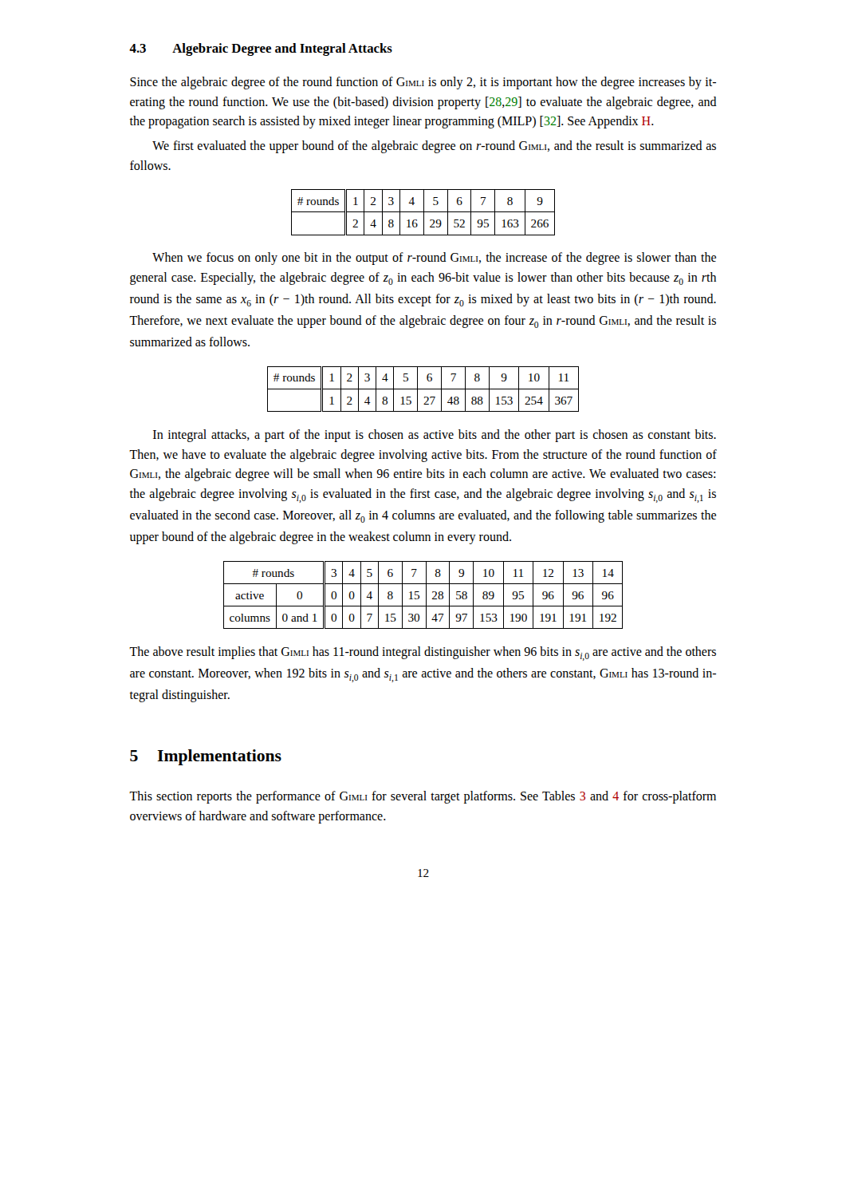4.3 Algebraic Degree and Integral Attacks
Since the algebraic degree of the round function of Gimli is only 2, it is important how the degree increases by iterating the round function. We use the (bit-based) division property [28,29] to evaluate the algebraic degree, and the propagation search is assisted by mixed integer linear programming (MILP) [32]. See Appendix H.
We first evaluated the upper bound of the algebraic degree on r-round Gimli, and the result is summarized as follows.
| # rounds | 1 | 2 | 3 | 4 | 5 | 6 | 7 | 8 | 9 |
| | 2 | 4 | 8 | 16 | 29 | 52 | 95 | 163 | 266 |
When we focus on only one bit in the output of r-round Gimli, the increase of the degree is slower than the general case. Especially, the algebraic degree of z0 in each 96-bit value is lower than other bits because z0 in rth round is the same as x6 in (r − 1)th round. All bits except for z0 is mixed by at least two bits in (r − 1)th round. Therefore, we next evaluate the upper bound of the algebraic degree on four z0 in r-round Gimli, and the result is summarized as follows.
| # rounds | 1 | 2 | 3 | 4 | 5 | 6 | 7 | 8 | 9 | 10 | 11 |
| | 1 | 2 | 4 | 8 | 15 | 27 | 48 | 88 | 153 | 254 | 367 |
In integral attacks, a part of the input is chosen as active bits and the other part is chosen as constant bits. Then, we have to evaluate the algebraic degree involving active bits. From the structure of the round function of Gimli, the algebraic degree will be small when 96 entire bits in each column are active. We evaluated two cases: the algebraic degree involving si,0 is evaluated in the first case, and the algebraic degree involving si,0 and si,1 is evaluated in the second case. Moreover, all z0 in 4 columns are evaluated, and the following table summarizes the upper bound of the algebraic degree in the weakest column in every round.
| # rounds | 3 | 4 | 5 | 6 | 7 | 8 | 9 | 10 | 11 | 12 | 13 | 14 |
| active | 0 | 0 | 0 | 4 | 8 | 15 | 28 | 58 | 89 | 95 | 96 | 96 | 96 |
| columns | 0 and 1 | 0 | 0 | 7 | 15 | 30 | 47 | 97 | 153 | 190 | 191 | 191 | 192 |
The above result implies that Gimli has 11-round integral distinguisher when 96 bits in si,0 are active and the others are constant. Moreover, when 192 bits in si,0 and si,1 are active and the others are constant, Gimli has 13-round integral distinguisher.
5 Implementations
This section reports the performance of Gimli for several target platforms. See Tables 3 and 4 for cross-platform overviews of hardware and software performance.
12